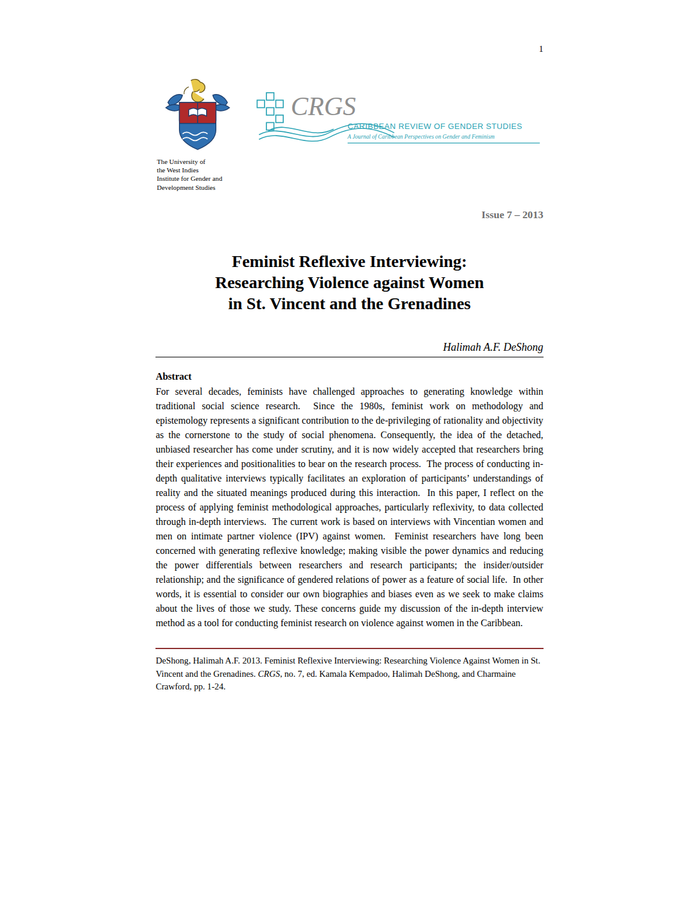1
The University of
the West Indies
Institute for Gender and
Development Studies
CRGS CARIBBEAN REVIEW OF GENDER STUDIES A Journal of Caribbean Perspectives on Gender and Feminism
Issue 7 – 2013
Feminist Reflexive Interviewing:
Researching Violence against Women
in St. Vincent and the Grenadines
Halimah A.F. DeShong
Abstract
For several decades, feminists have challenged approaches to generating knowledge within traditional social science research. Since the 1980s, feminist work on methodology and epistemology represents a significant contribution to the de-privileging of rationality and objectivity as the cornerstone to the study of social phenomena. Consequently, the idea of the detached, unbiased researcher has come under scrutiny, and it is now widely accepted that researchers bring their experiences and positionalities to bear on the research process. The process of conducting in-depth qualitative interviews typically facilitates an exploration of participants’ understandings of reality and the situated meanings produced during this interaction. In this paper, I reflect on the process of applying feminist methodological approaches, particularly reflexivity, to data collected through in-depth interviews. The current work is based on interviews with Vincentian women and men on intimate partner violence (IPV) against women. Feminist researchers have long been concerned with generating reflexive knowledge; making visible the power dynamics and reducing the power differentials between researchers and research participants; the insider/outsider relationship; and the significance of gendered relations of power as a feature of social life. In other words, it is essential to consider our own biographies and biases even as we seek to make claims about the lives of those we study. These concerns guide my discussion of the in-depth interview method as a tool for conducting feminist research on violence against women in the Caribbean.
DeShong, Halimah A.F. 2013. Feminist Reflexive Interviewing: Researching Violence Against Women in St. Vincent and the Grenadines. CRGS, no. 7, ed. Kamala Kempadoo, Halimah DeShong, and Charmaine Crawford, pp. 1-24.